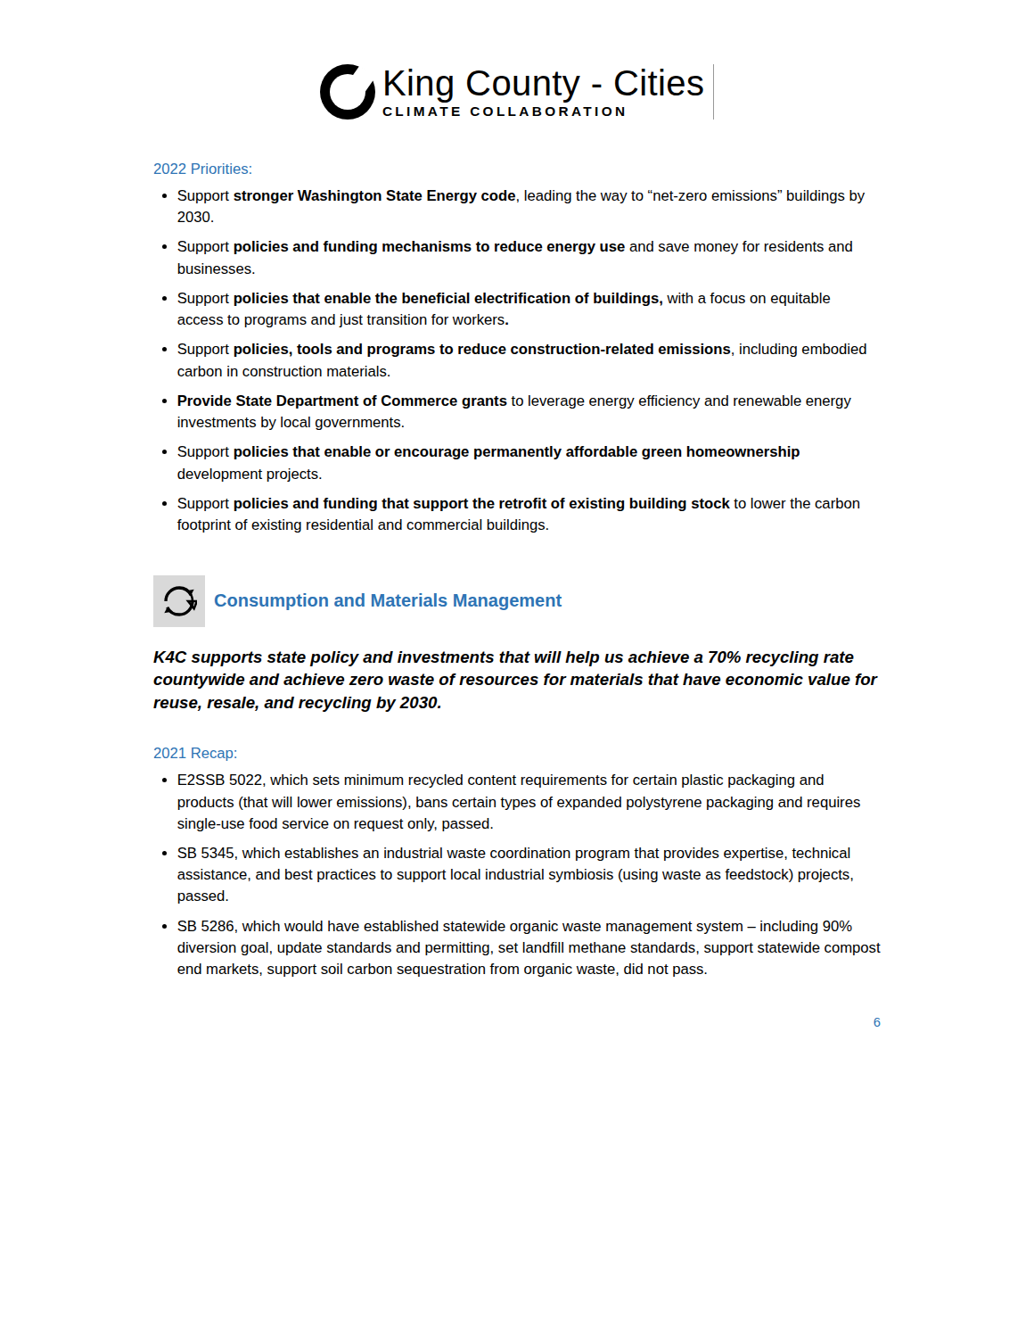King County - Cities
CLIMATE COLLABORATION
2022 Priorities:
Support stronger Washington State Energy code, leading the way to “net-zero emissions” buildings by 2030.
Support policies and funding mechanisms to reduce energy use and save money for residents and businesses.
Support policies that enable the beneficial electrification of buildings, with a focus on equitable access to programs and just transition for workers.
Support policies, tools and programs to reduce construction-related emissions, including embodied carbon in construction materials.
Provide State Department of Commerce grants to leverage energy efficiency and renewable energy investments by local governments.
Support policies that enable or encourage permanently affordable green homeownership development projects.
Support policies and funding that support the retrofit of existing building stock to lower the carbon footprint of existing residential and commercial buildings.
Consumption and Materials Management
K4C supports state policy and investments that will help us achieve a 70% recycling rate countywide and achieve zero waste of resources for materials that have economic value for reuse, resale, and recycling by 2030.
2021 Recap:
E2SSB 5022, which sets minimum recycled content requirements for certain plastic packaging and products (that will lower emissions), bans certain types of expanded polystyrene packaging and requires single-use food service on request only, passed.
SB 5345, which establishes an industrial waste coordination program that provides expertise, technical assistance, and best practices to support local industrial symbiosis (using waste as feedstock) projects, passed.
SB 5286, which would have established statewide organic waste management system – including 90% diversion goal, update standards and permitting, set landfill methane standards, support statewide compost end markets, support soil carbon sequestration from organic waste, did not pass.
6